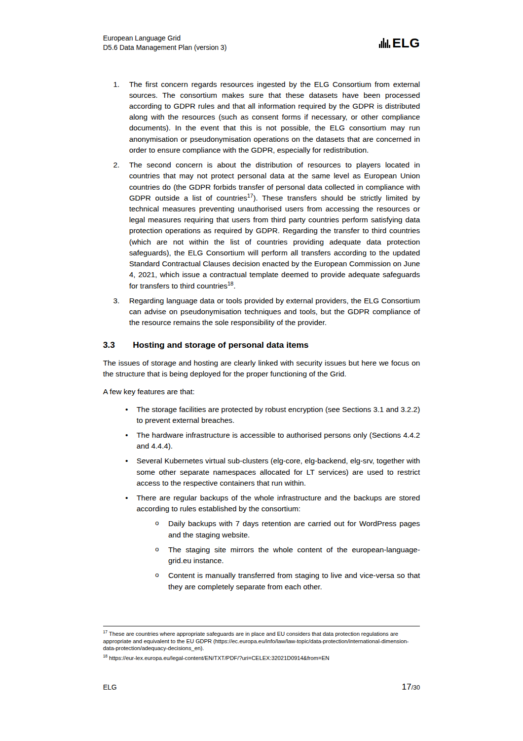European Language Grid
D5.6 Data Management Plan (version 3)
ELG
The first concern regards resources ingested by the ELG Consortium from external sources. The consortium makes sure that these datasets have been processed according to GDPR rules and that all information required by the GDPR is distributed along with the resources (such as consent forms if necessary, or other compliance documents). In the event that this is not possible, the ELG consortium may run anonymisation or pseudonymisation operations on the datasets that are concerned in order to ensure compliance with the GDPR, especially for redistribution.
The second concern is about the distribution of resources to players located in countries that may not protect personal data at the same level as European Union countries do (the GDPR forbids transfer of personal data collected in compliance with GDPR outside a list of countries17). These transfers should be strictly limited by technical measures preventing unauthorised users from accessing the resources or legal measures requiring that users from third party countries perform satisfying data protection operations as required by GDPR. Regarding the transfer to third countries (which are not within the list of countries providing adequate data protection safeguards), the ELG Consortium will perform all transfers according to the updated Standard Contractual Clauses decision enacted by the European Commission on June 4, 2021, which issue a contractual template deemed to provide adequate safeguards for transfers to third countries18.
Regarding language data or tools provided by external providers, the ELG Consortium can advise on pseudonymisation techniques and tools, but the GDPR compliance of the resource remains the sole responsibility of the provider.
3.3 Hosting and storage of personal data items
The issues of storage and hosting are clearly linked with security issues but here we focus on the structure that is being deployed for the proper functioning of the Grid.
A few key features are that:
The storage facilities are protected by robust encryption (see Sections 3.1 and 3.2.2) to prevent external breaches.
The hardware infrastructure is accessible to authorised persons only (Sections 4.4.2 and 4.4.4).
Several Kubernetes virtual sub-clusters (elg-core, elg-backend, elg-srv, together with some other separate namespaces allocated for LT services) are used to restrict access to the respective containers that run within.
There are regular backups of the whole infrastructure and the backups are stored according to rules established by the consortium:
Daily backups with 7 days retention are carried out for WordPress pages and the staging website.
The staging site mirrors the whole content of the european-language-grid.eu instance.
Content is manually transferred from staging to live and vice-versa so that they are completely separate from each other.
17 These are countries where appropriate safeguards are in place and EU considers that data protection regulations are appropriate and equivalent to the EU GDPR (https://ec.europa.eu/info/law/law-topic/data-protection/international-dimension-data-protection/adequacy-decisions_en).
18 https://eur-lex.europa.eu/legal-content/EN/TXT/PDF/?uri=CELEX:32021D0914&from=EN
ELG
17/30